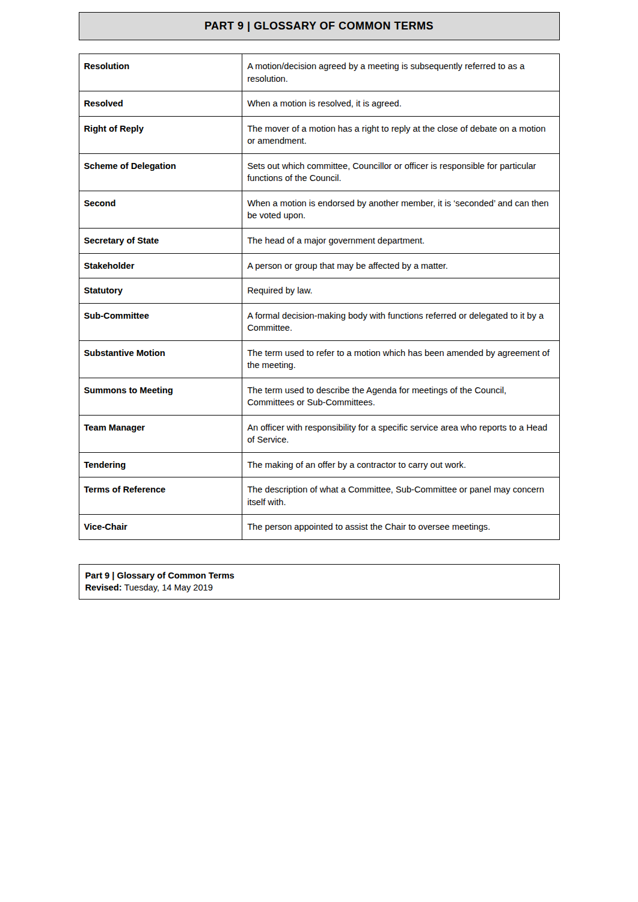PART 9 | GLOSSARY OF COMMON TERMS
| Resolution | A motion/decision agreed by a meeting is subsequently referred to as a resolution. |
| Resolved | When a motion is resolved, it is agreed. |
| Right of Reply | The mover of a motion has a right to reply at the close of debate on a motion or amendment. |
| Scheme of Delegation | Sets out which committee, Councillor or officer is responsible for particular functions of the Council. |
| Second | When a motion is endorsed by another member, it is ‘seconded’ and can then be voted upon. |
| Secretary of State | The head of a major government department. |
| Stakeholder | A person or group that may be affected by a matter. |
| Statutory | Required by law. |
| Sub-Committee | A formal decision-making body with functions referred or delegated to it by a Committee. |
| Substantive Motion | The term used to refer to a motion which has been amended by agreement of the meeting. |
| Summons to Meeting | The term used to describe the Agenda for meetings of the Council, Committees or Sub-Committees. |
| Team Manager | An officer with responsibility for a specific service area who reports to a Head of Service. |
| Tendering | The making of an offer by a contractor to carry out work. |
| Terms of Reference | The description of what a Committee, Sub-Committee or panel may concern itself with. |
| Vice-Chair | The person appointed to assist the Chair to oversee meetings. |
Part 9 | Glossary of Common Terms
Revised: Tuesday, 14 May 2019